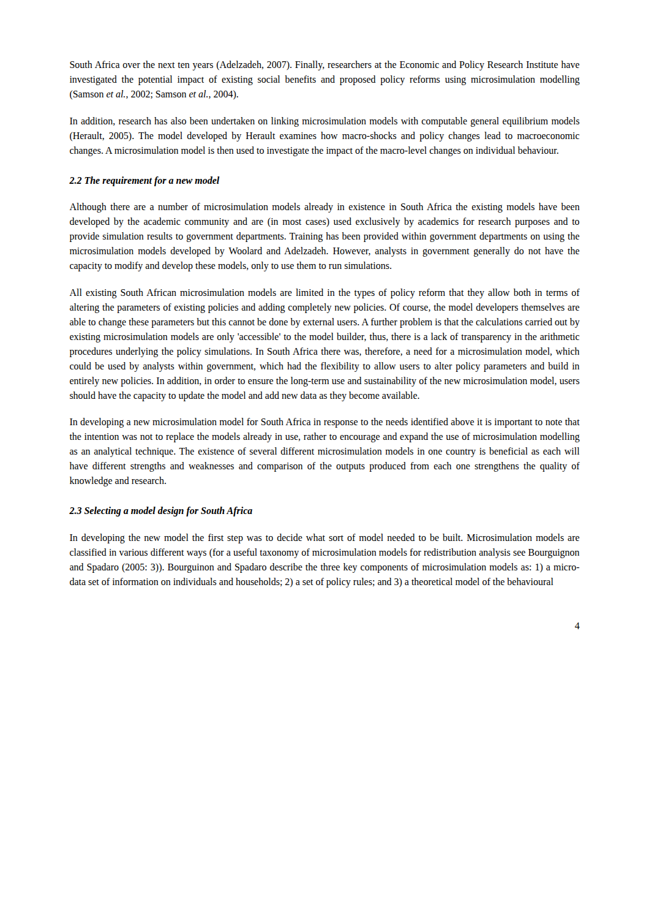South Africa over the next ten years (Adelzadeh, 2007). Finally, researchers at the Economic and Policy Research Institute have investigated the potential impact of existing social benefits and proposed policy reforms using microsimulation modelling (Samson et al., 2002; Samson et al., 2004).
In addition, research has also been undertaken on linking microsimulation models with computable general equilibrium models (Herault, 2005). The model developed by Herault examines how macro-shocks and policy changes lead to macroeconomic changes. A microsimulation model is then used to investigate the impact of the macro-level changes on individual behaviour.
2.2 The requirement for a new model
Although there are a number of microsimulation models already in existence in South Africa the existing models have been developed by the academic community and are (in most cases) used exclusively by academics for research purposes and to provide simulation results to government departments. Training has been provided within government departments on using the microsimulation models developed by Woolard and Adelzadeh. However, analysts in government generally do not have the capacity to modify and develop these models, only to use them to run simulations.
All existing South African microsimulation models are limited in the types of policy reform that they allow both in terms of altering the parameters of existing policies and adding completely new policies. Of course, the model developers themselves are able to change these parameters but this cannot be done by external users. A further problem is that the calculations carried out by existing microsimulation models are only 'accessible' to the model builder, thus, there is a lack of transparency in the arithmetic procedures underlying the policy simulations. In South Africa there was, therefore, a need for a microsimulation model, which could be used by analysts within government, which had the flexibility to allow users to alter policy parameters and build in entirely new policies. In addition, in order to ensure the long-term use and sustainability of the new microsimulation model, users should have the capacity to update the model and add new data as they become available.
In developing a new microsimulation model for South Africa in response to the needs identified above it is important to note that the intention was not to replace the models already in use, rather to encourage and expand the use of microsimulation modelling as an analytical technique. The existence of several different microsimulation models in one country is beneficial as each will have different strengths and weaknesses and comparison of the outputs produced from each one strengthens the quality of knowledge and research.
2.3 Selecting a model design for South Africa
In developing the new model the first step was to decide what sort of model needed to be built. Microsimulation models are classified in various different ways (for a useful taxonomy of microsimulation models for redistribution analysis see Bourguignon and Spadaro (2005: 3)). Bourguinon and Spadaro describe the three key components of microsimulation models as: 1) a micro-data set of information on individuals and households; 2) a set of policy rules; and 3) a theoretical model of the behavioural
4